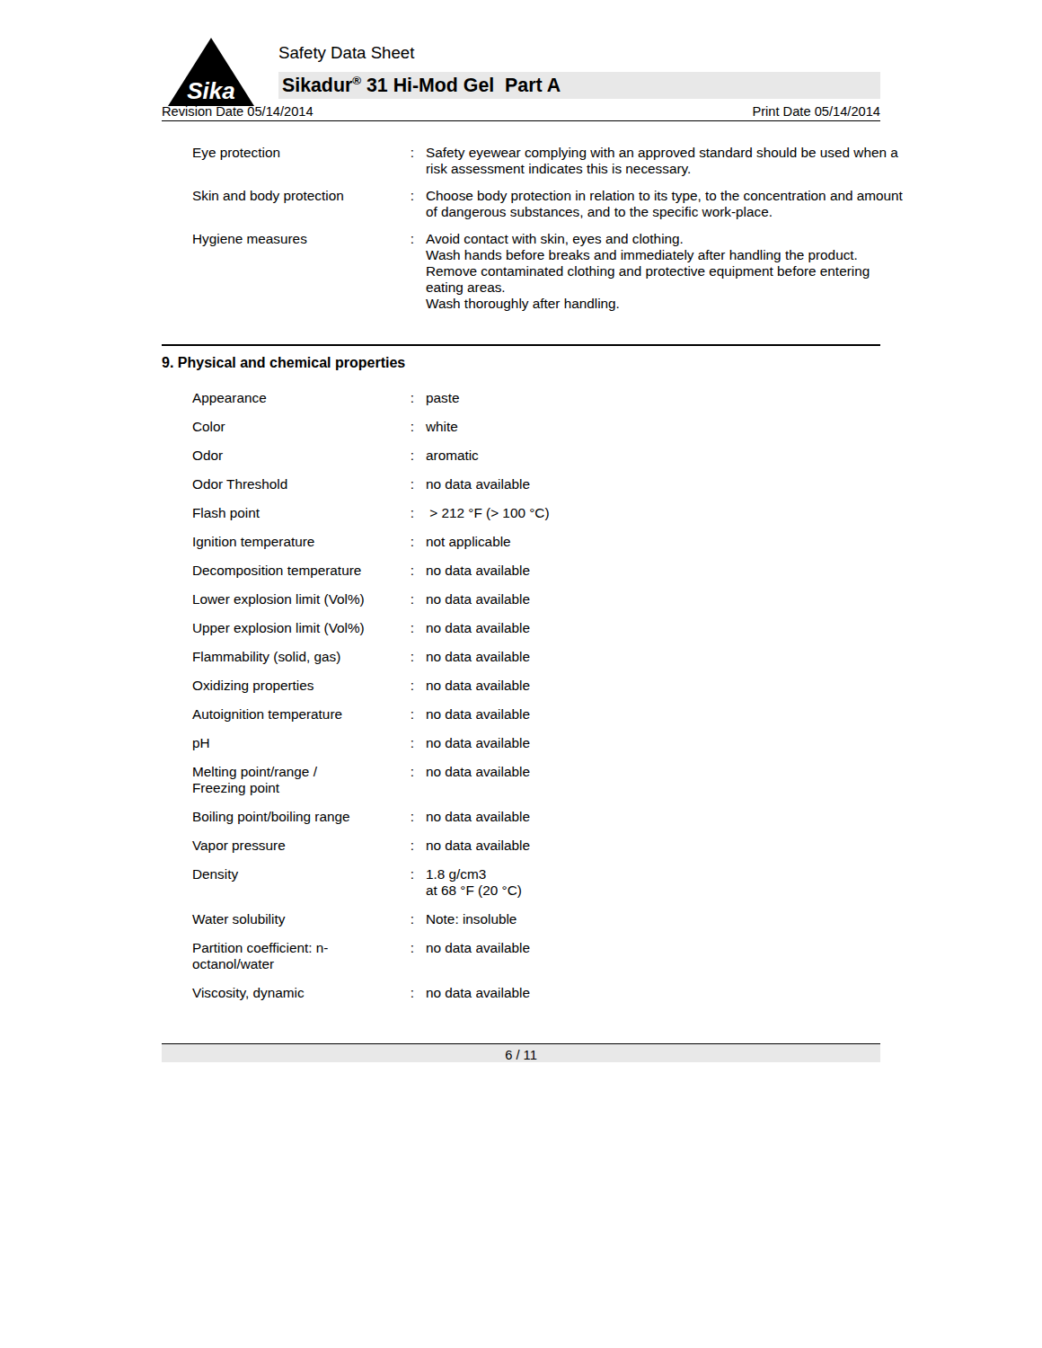Sika
Safety Data Sheet
Sikadur® 31 Hi-Mod Gel Part A
Revision Date 05/14/2014 Print Date 05/14/2014
| Eye protection | : | Safety eyewear complying with an approved standard should be used when a risk assessment indicates this is necessary. |
| Skin and body protection | : | Choose body protection in relation to its type, to the concentration and amount of dangerous substances, and to the specific work-place. |
| Hygiene measures | : | Avoid contact with skin, eyes and clothing. Wash hands before breaks and immediately after handling the product. Remove contaminated clothing and protective equipment before entering eating areas. Wash thoroughly after handling. |
9. Physical and chemical properties
| Appearance | : | paste |
| Color | : | white |
| Odor | : | aromatic |
| Odor Threshold | : | no data available |
| Flash point | : | > 212 °F (> 100 °C) |
| Ignition temperature | : | not applicable |
| Decomposition temperature | : | no data available |
| Lower explosion limit (Vol%) | : | no data available |
| Upper explosion limit (Vol%) | : | no data available |
| Flammability (solid, gas) | : | no data available |
| Oxidizing properties | : | no data available |
| Autoignition temperature | : | no data available |
| pH | : | no data available |
| Melting point/range / Freezing point | : | no data available |
| Boiling point/boiling range | : | no data available |
| Vapor pressure | : | no data available |
| Density | : | 1.8 g/cm3 at 68 °F (20 °C) |
| Water solubility | : | Note: insoluble |
| Partition coefficient: n- octanol/water | : | no data available |
| Viscosity, dynamic | : | no data available |
6 / 11